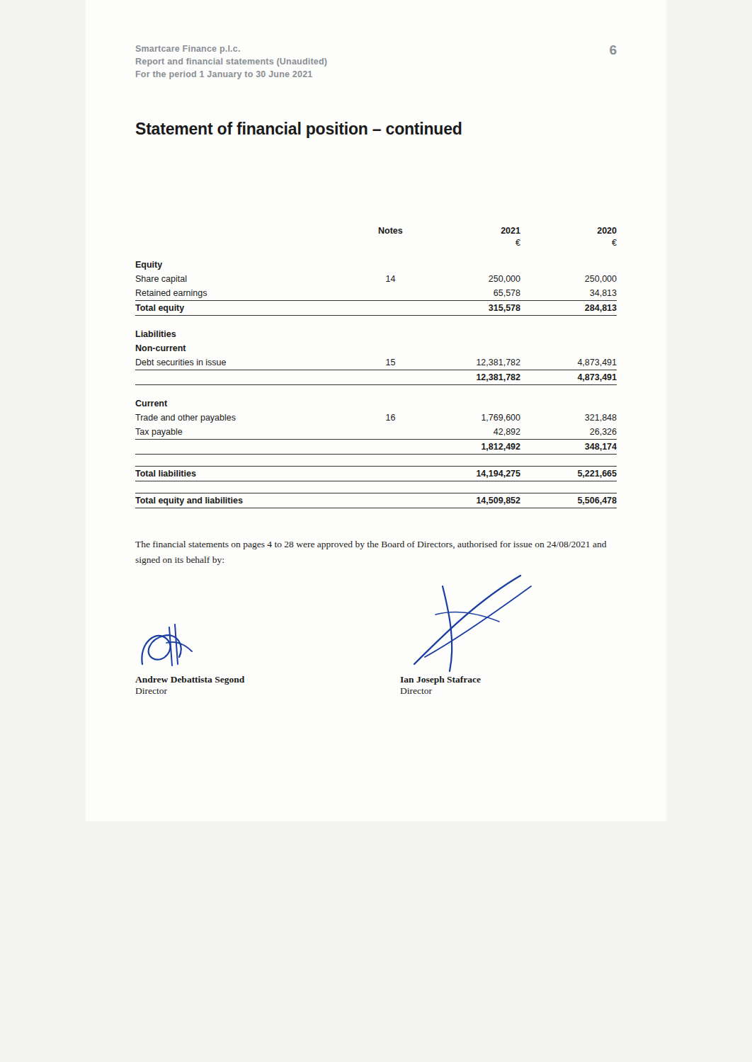Smartcare Finance p.l.c.
Report and financial statements (Unaudited)
For the period 1 January to 30 June 2021
6
Statement of financial position – continued
| | Notes | 2021 | 2020 |
| --- | --- | --- | --- |
| | | € | € |
| Equity | | | |
| Share capital | 14 | 250,000 | 250,000 |
| Retained earnings | | 65,578 | 34,813 |
| Total equity | | 315,578 | 284,813 |
| Liabilities | | | |
| Non-current | | | |
| Debt securities in issue | 15 | 12,381,782 | 4,873,491 |
| | | 12,381,782 | 4,873,491 |
| Current | | | |
| Trade and other payables | 16 | 1,769,600 | 321,848 |
| Tax payable | | 42,892 | 26,326 |
| | | 1,812,492 | 348,174 |
| Total liabilities | | 14,194,275 | 5,221,665 |
| Total equity and liabilities | | 14,509,852 | 5,506,478 |
The financial statements on pages 4 to 28 were approved by the Board of Directors, authorised for issue on 24/08/2021 and signed on its behalf by:
Andrew Debattista Segond
Director
Ian Joseph Stafrace
Director